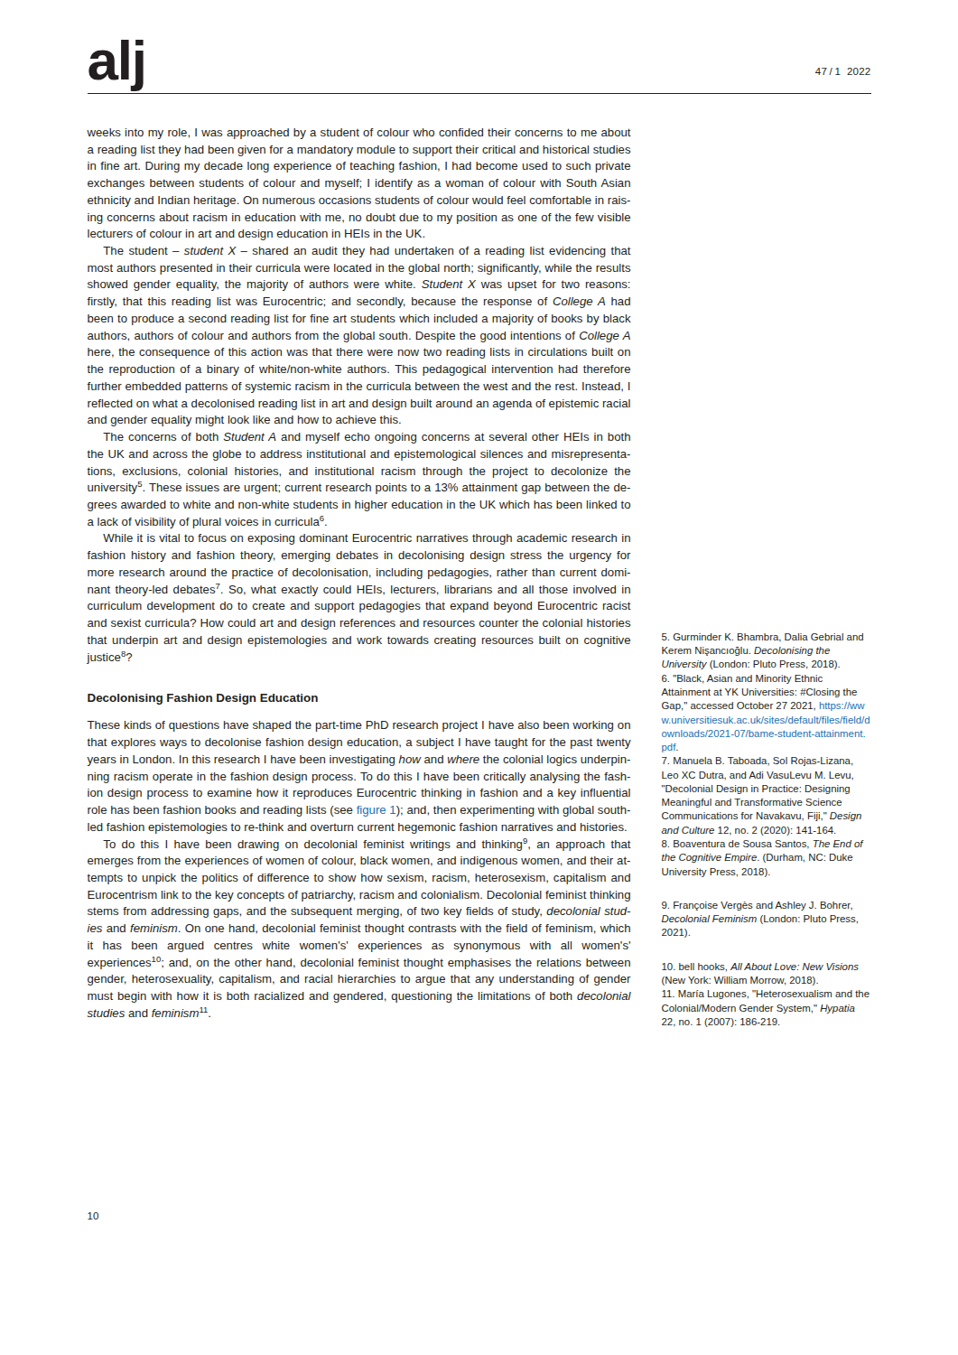alj
47 / 1 2022
weeks into my role, I was approached by a student of colour who confided their concerns to me about a reading list they had been given for a mandatory module to support their critical and historical studies in fine art. During my decade long experience of teaching fashion, I had become used to such private exchanges between students of colour and myself; I identify as a woman of colour with South Asian ethnicity and Indian heritage. On numerous occasions students of colour would feel comfortable in raising concerns about racism in education with me, no doubt due to my position as one of the few visible lecturers of colour in art and design education in HEIs in the UK.
The student – student X – shared an audit they had undertaken of a reading list evidencing that most authors presented in their curricula were located in the global north; significantly, while the results showed gender equality, the majority of authors were white. Student X was upset for two reasons: firstly, that this reading list was Eurocentric; and secondly, because the response of College A had been to produce a second reading list for fine art students which included a majority of books by black authors, authors of colour and authors from the global south. Despite the good intentions of College A here, the consequence of this action was that there were now two reading lists in circulations built on the reproduction of a binary of white/non-white authors. This pedagogical intervention had therefore further embedded patterns of systemic racism in the curricula between the west and the rest. Instead, I reflected on what a decolonised reading list in art and design built around an agenda of epistemic racial and gender equality might look like and how to achieve this.
The concerns of both Student A and myself echo ongoing concerns at several other HEIs in both the UK and across the globe to address institutional and epistemological silences and misrepresentations, exclusions, colonial histories, and institutional racism through the project to decolonize the university5. These issues are urgent; current research points to a 13% attainment gap between the degrees awarded to white and non-white students in higher education in the UK which has been linked to a lack of visibility of plural voices in curricula6.
While it is vital to focus on exposing dominant Eurocentric narratives through academic research in fashion history and fashion theory, emerging debates in decolonising design stress the urgency for more research around the practice of decolonisation, including pedagogies, rather than current dominant theory-led debates7. So, what exactly could HEIs, lecturers, librarians and all those involved in curriculum development do to create and support pedagogies that expand beyond Eurocentric racist and sexist curricula? How could art and design references and resources counter the colonial histories that underpin art and design epistemologies and work towards creating resources built on cognitive justice8?
Decolonising Fashion Design Education
These kinds of questions have shaped the part-time PhD research project I have also been working on that explores ways to decolonise fashion design education, a subject I have taught for the past twenty years in London. In this research I have been investigating how and where the colonial logics underpinning racism operate in the fashion design process. To do this I have been critically analysing the fashion design process to examine how it reproduces Eurocentric thinking in fashion and a key influential role has been fashion books and reading lists (see figure 1); and, then experimenting with global south-led fashion epistemologies to re-think and overturn current hegemonic fashion narratives and histories.
To do this I have been drawing on decolonial feminist writings and thinking9, an approach that emerges from the experiences of women of colour, black women, and indigenous women, and their attempts to unpick the politics of difference to show how sexism, racism, heterosexism, capitalism and Eurocentrism link to the key concepts of patriarchy, racism and colonialism. Decolonial feminist thinking stems from addressing gaps, and the subsequent merging, of two key fields of study, decolonial studies and feminism. On one hand, decolonial feminist thought contrasts with the field of feminism, which it has been argued centres white women's' experiences as synonymous with all women's' experiences10; and, on the other hand, decolonial feminist thought emphasises the relations between gender, heterosexuality, capitalism, and racial hierarchies to argue that any understanding of gender must begin with how it is both racialized and gendered, questioning the limitations of both decolonial studies and feminism11.
5. Gurminder K. Bhambra, Dalia Gebrial and Kerem Nişancıoğlu. Decolonising the University (London: Pluto Press, 2018).
6. "Black, Asian and Minority Ethnic Attainment at YK Universities: #Closing the Gap," accessed October 27 2021, https://www.universitiesuk.ac.uk/sites/default/files/field/downloads/2021-07/bame-student-attainment.pdf.
7. Manuela B. Taboada, Sol Rojas-Lizana, Leo XC Dutra, and Adi VasuLevu M. Levu, "Decolonial Design in Practice: Designing Meaningful and Transformative Science Communications for Navakavu, Fiji," Design and Culture 12, no. 2 (2020): 141-164.
8. Boaventura de Sousa Santos, The End of the Cognitive Empire. (Durham, NC: Duke University Press, 2018).
9. Françoise Vergès and Ashley J. Bohrer, Decolonial Feminism (London: Pluto Press, 2021).
10. bell hooks, All About Love: New Visions (New York: William Morrow, 2018).
11. María Lugones, "Heterosexualism and the Colonial/Modern Gender System," Hypatia 22, no. 1 (2007): 186-219.
10